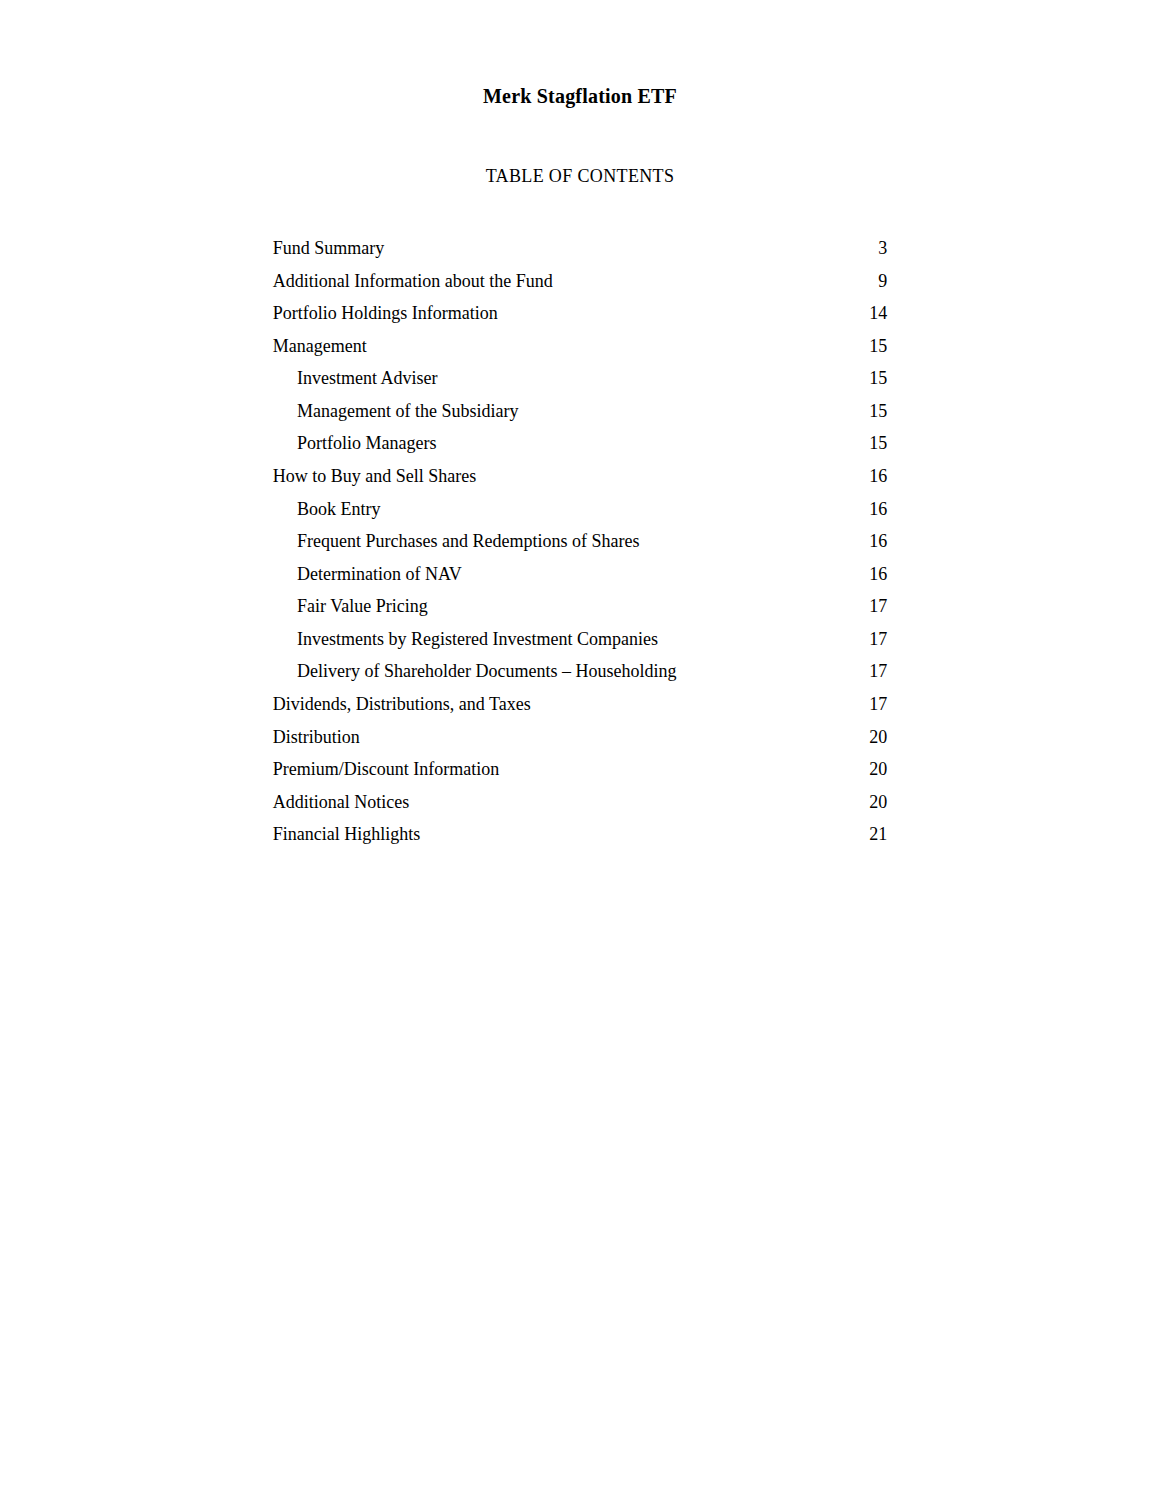Merk Stagflation ETF
TABLE OF CONTENTS
| Fund Summary | 3 |
| Additional Information about the Fund | 9 |
| Portfolio Holdings Information | 14 |
| Management | 15 |
| Investment Adviser | 15 |
| Management of the Subsidiary | 15 |
| Portfolio Managers | 15 |
| How to Buy and Sell Shares | 16 |
| Book Entry | 16 |
| Frequent Purchases and Redemptions of Shares | 16 |
| Determination of NAV | 16 |
| Fair Value Pricing | 17 |
| Investments by Registered Investment Companies | 17 |
| Delivery of Shareholder Documents – Householding | 17 |
| Dividends, Distributions, and Taxes | 17 |
| Distribution | 20 |
| Premium/Discount Information | 20 |
| Additional Notices | 20 |
| Financial Highlights | 21 |